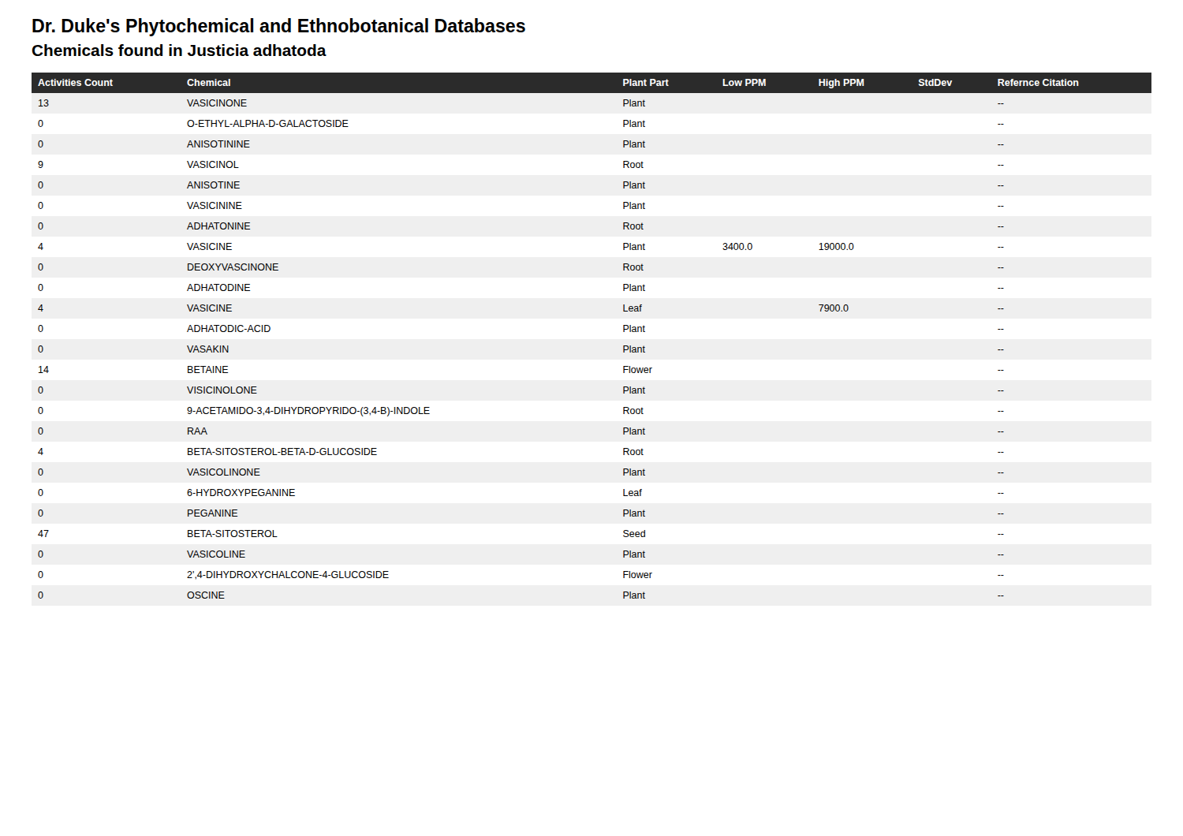Dr. Duke's Phytochemical and Ethnobotanical Databases
Chemicals found in Justicia adhatoda
| Activities Count | Chemical | Plant Part | Low PPM | High PPM | StdDev | Refernce Citation |
| --- | --- | --- | --- | --- | --- | --- |
| 13 | VASICINONE | Plant | | | | -- |
| 0 | O-ETHYL-ALPHA-D-GALACTOSIDE | Plant | | | | -- |
| 0 | ANISOTININE | Plant | | | | -- |
| 9 | VASICINOL | Root | | | | -- |
| 0 | ANISOTINE | Plant | | | | -- |
| 0 | VASICININE | Plant | | | | -- |
| 0 | ADHATONINE | Root | | | | -- |
| 4 | VASICINE | Plant | 3400.0 | 19000.0 | | -- |
| 0 | DEOXYVASCINONE | Root | | | | -- |
| 0 | ADHATODINE | Plant | | | | -- |
| 4 | VASICINE | Leaf | | 7900.0 | | -- |
| 0 | ADHATODIC-ACID | Plant | | | | -- |
| 0 | VASAKIN | Plant | | | | -- |
| 14 | BETAINE | Flower | | | | -- |
| 0 | VISICINOLONE | Plant | | | | -- |
| 0 | 9-ACETAMIDO-3,4-DIHYDROPYRIDO-(3,4-B)-INDOLE | Root | | | | -- |
| 0 | RAA | Plant | | | | -- |
| 4 | BETA-SITOSTEROL-BETA-D-GLUCOSIDE | Root | | | | -- |
| 0 | VASICOLINONE | Plant | | | | -- |
| 0 | 6-HYDROXYPEGANINE | Leaf | | | | -- |
| 0 | PEGANINE | Plant | | | | -- |
| 47 | BETA-SITOSTEROL | Seed | | | | -- |
| 0 | VASICOLINE | Plant | | | | -- |
| 0 | 2',4-DIHYDROXYCHALCONE-4-GLUCOSIDE | Flower | | | | -- |
| 0 | OSCINE | Plant | | | | -- |